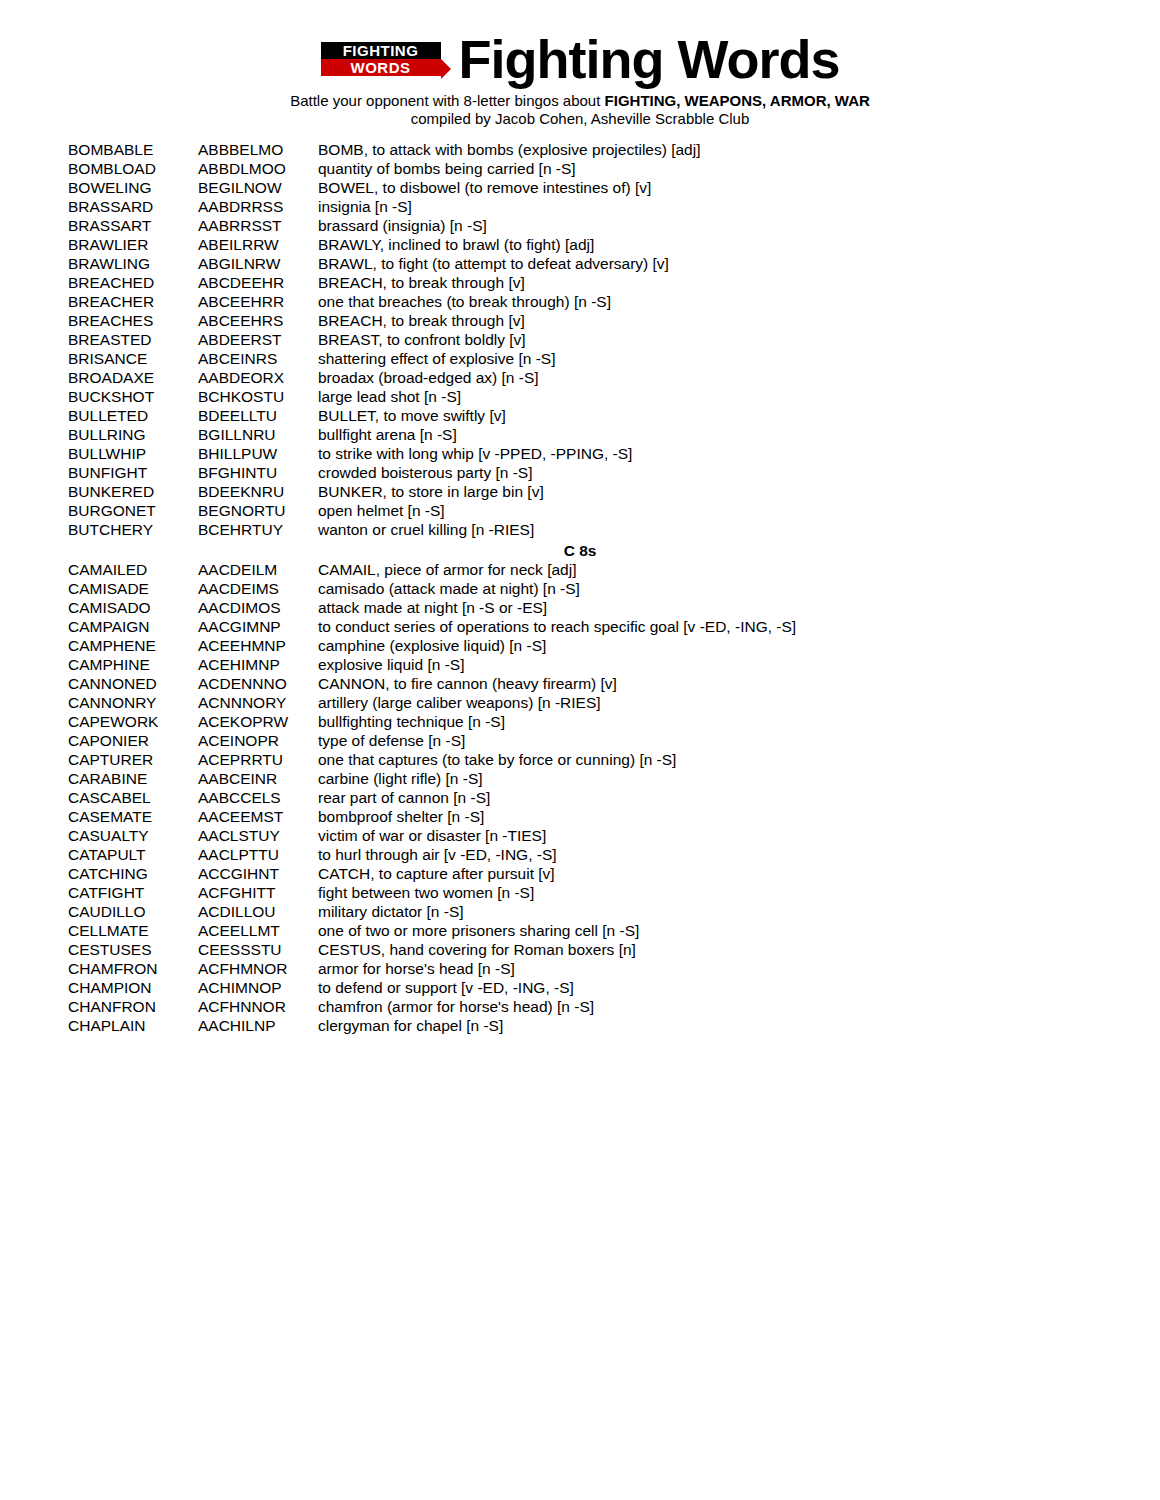FIGHTING
WORDS
Fighting Words
Battle your opponent with 8-letter bingos about FIGHTING, WEAPONS, ARMOR, WAR
compiled by Jacob Cohen, Asheville Scrabble Club
| BOMBABLE | ABBBELMO | BOMB, to attack with bombs (explosive projectiles) [adj] |
| BOMBLOAD | ABBDLMOO | quantity of bombs being carried [n -S] |
| BOWELING | BEGILNOW | BOWEL, to disbowel (to remove intestines of) [v] |
| BRASSARD | AABDRRSS | insignia [n -S] |
| BRASSART | AABRRSST | brassard (insignia) [n -S] |
| BRAWLIER | ABEILRRW | BRAWLY, inclined to brawl (to fight) [adj] |
| BRAWLING | ABGILNRW | BRAWL, to fight (to attempt to defeat adversary) [v] |
| BREACHED | ABCDEEHR | BREACH, to break through [v] |
| BREACHER | ABCEEHRR | one that breaches (to break through) [n -S] |
| BREACHES | ABCEEHRS | BREACH, to break through [v] |
| BREASTED | ABDEERST | BREAST, to confront boldly [v] |
| BRISANCE | ABCEINRS | shattering effect of explosive [n -S] |
| BROADAXE | AABDEORX | broadax (broad-edged ax) [n -S] |
| BUCKSHOT | BCHKOSTU | large lead shot [n -S] |
| BULLETED | BDEELLTU | BULLET, to move swiftly [v] |
| BULLRING | BGILLNRU | bullfight arena [n -S] |
| BULLWHIP | BHILLPUW | to strike with long whip [v -PPED, -PPING, -S] |
| BUNFIGHT | BFGHINTU | crowded boisterous party [n -S] |
| BUNKERED | BDEEKNRU | BUNKER, to store in large bin [v] |
| BURGONET | BEGNORTU | open helmet [n -S] |
| BUTCHERY | BCEHRTUY | wanton or cruel killing [n -RIES] |
| C 8s |
| CAMAILED | AACDEILM | CAMAIL, piece of armor for neck [adj] |
| CAMISADE | AACDEIMS | camisado (attack made at night) [n -S] |
| CAMISADO | AACDIMOS | attack made at night [n -S or -ES] |
| CAMPAIGN | AACGIMNP | to conduct series of operations to reach specific goal [v -ED, -ING, -S] |
| CAMPHENE | ACEEHMNP | camphine (explosive liquid) [n -S] |
| CAMPHINE | ACEHIMNP | explosive liquid [n -S] |
| CANNONED | ACDENNNO | CANNON, to fire cannon (heavy firearm) [v] |
| CANNONRY | ACNNNORY | artillery (large caliber weapons) [n -RIES] |
| CAPEWORK | ACEKOPRW | bullfighting technique [n -S] |
| CAPONIER | ACEINOPR | type of defense [n -S] |
| CAPTURER | ACEPRRTU | one that captures (to take by force or cunning) [n -S] |
| CARABINE | AABCEINR | carbine (light rifle) [n -S] |
| CASCABEL | AABCCELS | rear part of cannon [n -S] |
| CASEMATE | AACEEMST | bombproof shelter [n -S] |
| CASUALTY | AACLSTUY | victim of war or disaster [n -TIES] |
| CATAPULT | AACLPTTU | to hurl through air [v -ED, -ING, -S] |
| CATCHING | ACCGIHNT | CATCH, to capture after pursuit [v] |
| CATFIGHT | ACFGHITT | fight between two women [n -S] |
| CAUDILLO | ACDILLOU | military dictator [n -S] |
| CELLMATE | ACEELLMT | one of two or more prisoners sharing cell [n -S] |
| CESTUSES | CEESSSTU | CESTUS, hand covering for Roman boxers [n] |
| CHAMFRON | ACFHMNOR | armor for horse's head [n -S] |
| CHAMPION | ACHIMNOP | to defend or support [v -ED, -ING, -S] |
| CHANFRON | ACFHNNOR | chamfron (armor for horse's head) [n -S] |
| CHAPLAIN | AACHILNP | clergyman for chapel [n -S] |